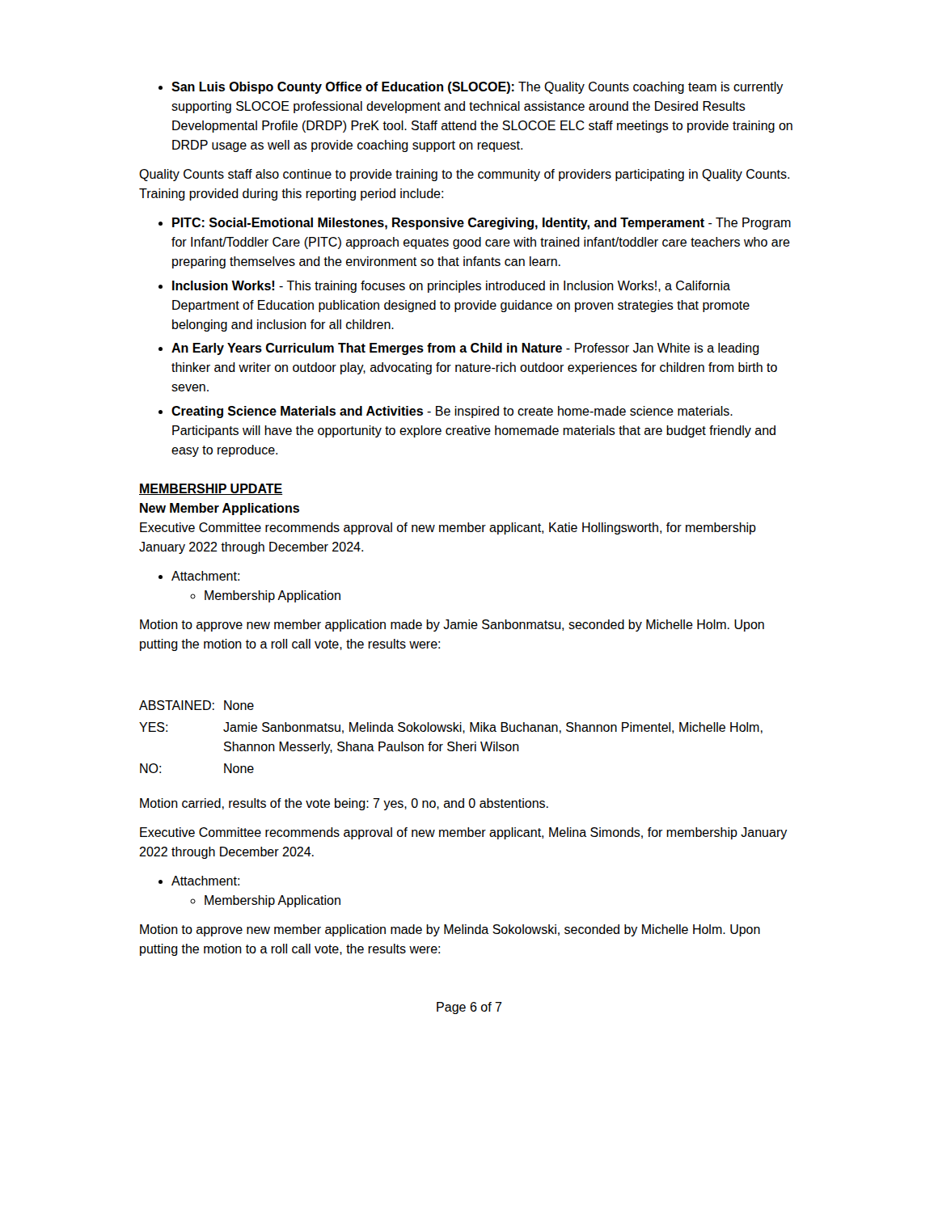San Luis Obispo County Office of Education (SLOCOE): The Quality Counts coaching team is currently supporting SLOCOE professional development and technical assistance around the Desired Results Developmental Profile (DRDP) PreK tool. Staff attend the SLOCOE ELC staff meetings to provide training on DRDP usage as well as provide coaching support on request.
Quality Counts staff also continue to provide training to the community of providers participating in Quality Counts. Training provided during this reporting period include:
PITC: Social-Emotional Milestones, Responsive Caregiving, Identity, and Temperament - The Program for Infant/Toddler Care (PITC) approach equates good care with trained infant/toddler care teachers who are preparing themselves and the environment so that infants can learn.
Inclusion Works! - This training focuses on principles introduced in Inclusion Works!, a California Department of Education publication designed to provide guidance on proven strategies that promote belonging and inclusion for all children.
An Early Years Curriculum That Emerges from a Child in Nature - Professor Jan White is a leading thinker and writer on outdoor play, advocating for nature-rich outdoor experiences for children from birth to seven.
Creating Science Materials and Activities - Be inspired to create home-made science materials. Participants will have the opportunity to explore creative homemade materials that are budget friendly and easy to reproduce.
MEMBERSHIP UPDATE
New Member Applications
Executive Committee recommends approval of new member applicant, Katie Hollingsworth, for membership January 2022 through December 2024.
Attachment:
Membership Application
Motion to approve new member application made by Jamie Sanbonmatsu, seconded by Michelle Holm. Upon putting the motion to a roll call vote, the results were:
| ABSTAINED: | None |
| YES: | Jamie Sanbonmatsu, Melinda Sokolowski, Mika Buchanan, Shannon Pimentel, Michelle Holm, Shannon Messerly, Shana Paulson for Sheri Wilson |
| NO: | None |
Motion carried, results of the vote being: 7 yes, 0 no, and 0 abstentions.
Executive Committee recommends approval of new member applicant, Melina Simonds, for membership January 2022 through December 2024.
Attachment:
Membership Application
Motion to approve new member application made by Melinda Sokolowski, seconded by Michelle Holm. Upon putting the motion to a roll call vote, the results were:
Page 6 of 7